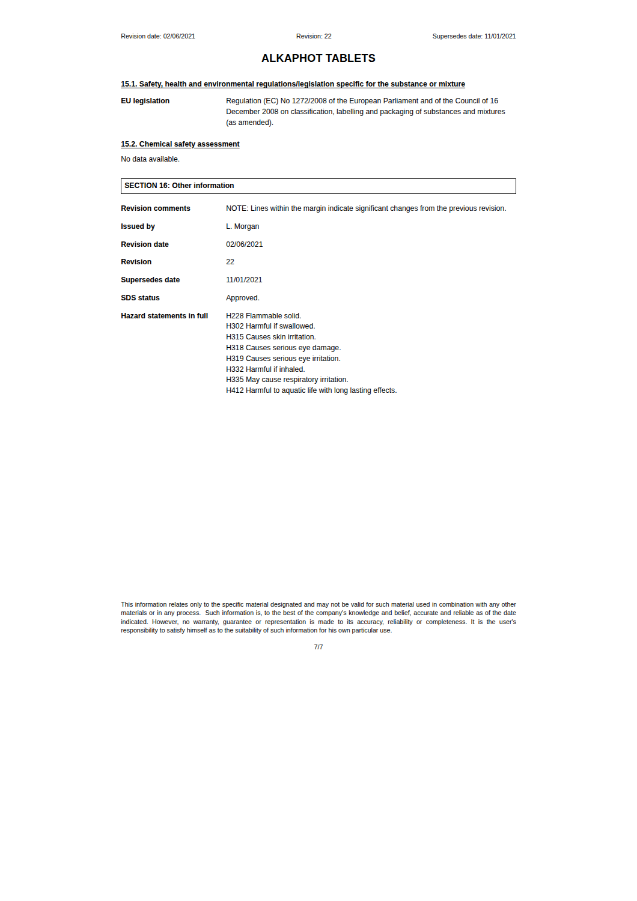Revision date: 02/06/2021 Revision: 22 Supersedes date: 11/01/2021
ALKAPHOT TABLETS
15.1. Safety, health and environmental regulations/legislation specific for the substance or mixture
EU legislation
Regulation (EC) No 1272/2008 of the European Parliament and of the Council of 16 December 2008 on classification, labelling and packaging of substances and mixtures (as amended).
15.2. Chemical safety assessment
No data available.
SECTION 16: Other information
Revision comments
NOTE: Lines within the margin indicate significant changes from the previous revision.
Issued by
L. Morgan
Revision date
02/06/2021
Revision
22
Supersedes date
11/01/2021
SDS status
Approved.
Hazard statements in full
H228 Flammable solid.
H302 Harmful if swallowed.
H315 Causes skin irritation.
H318 Causes serious eye damage.
H319 Causes serious eye irritation.
H332 Harmful if inhaled.
H335 May cause respiratory irritation.
H412 Harmful to aquatic life with long lasting effects.
This information relates only to the specific material designated and may not be valid for such material used in combination with any other materials or in any process. Such information is, to the best of the company's knowledge and belief, accurate and reliable as of the date indicated. However, no warranty, guarantee or representation is made to its accuracy, reliability or completeness. It is the user's responsibility to satisfy himself as to the suitability of such information for his own particular use.
7/7